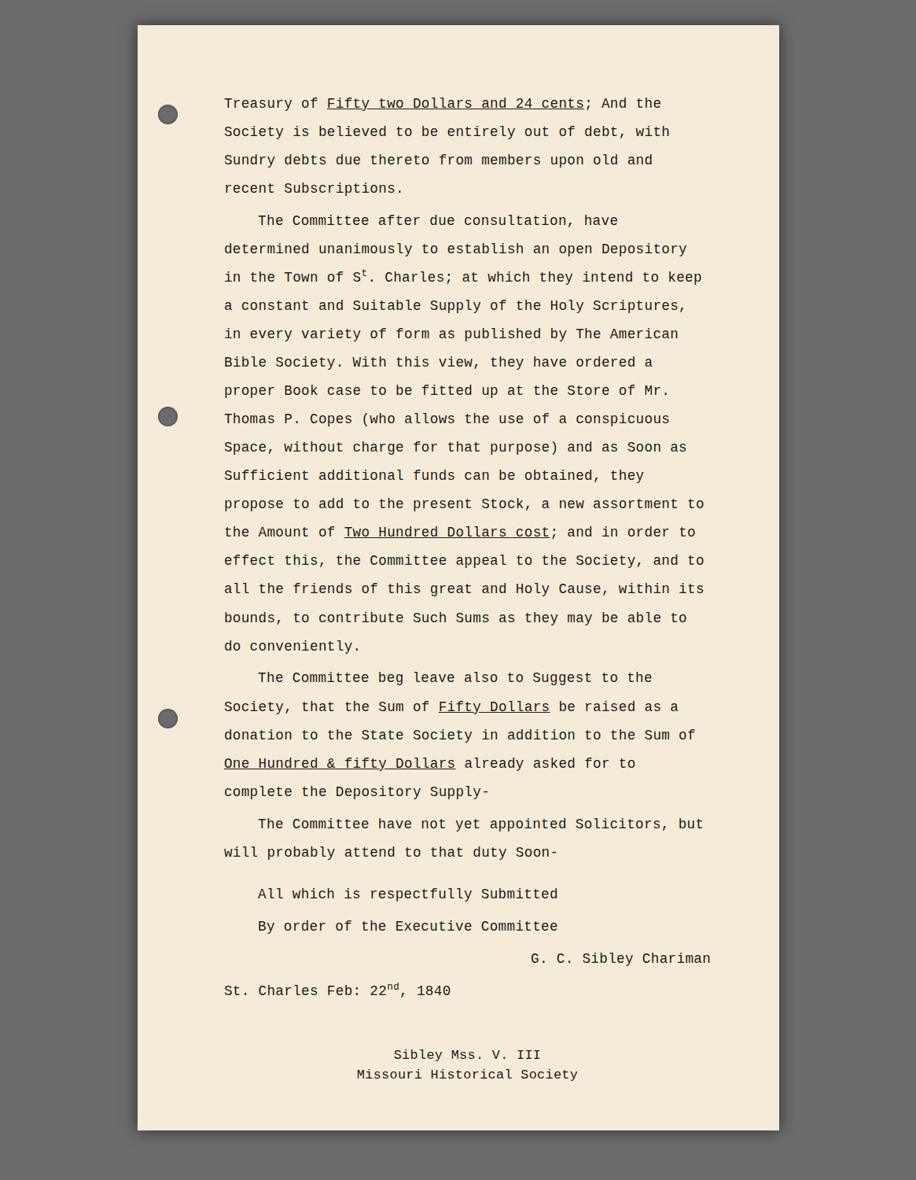Treasury of Fifty two Dollars and 24 cents; And the Society is believed to be entirely out of debt, with Sundry debts due thereto from members upon old and recent Subscriptions.
The Committee after due consultation, have determined unanimously to establish an open Depository in the Town of St. Charles; at which they intend to keep a constant and Suitable Supply of the Holy Scriptures, in every variety of form as published by The American Bible Society. With this view, they have ordered a proper Book case to be fitted up at the Store of Mr. Thomas P. Copes (who allows the use of a conspicuous Space, without charge for that purpose) and as Soon as Sufficient additional funds can be obtained, they propose to add to the present Stock, a new assortment to the Amount of Two Hundred Dollars cost; and in order to effect this, the Committee appeal to the Society, and to all the friends of this great and Holy Cause, within its bounds, to contribute Such Sums as they may be able to do conveniently.
The Committee beg leave also to Suggest to the Society, that the Sum of Fifty Dollars be raised as a donation to the State Society in addition to the Sum of One Hundred & fifty Dollars already asked for to complete the Depository Supply-
The Committee have not yet appointed Solicitors, but will probably attend to that duty Soon-
All which is respectfully Submitted
By order of the Executive Committee
G. C. Sibley Chariman
St. Charles Feb: 22nd, 1840
Sibley Mss. V. III
Missouri Historical Society